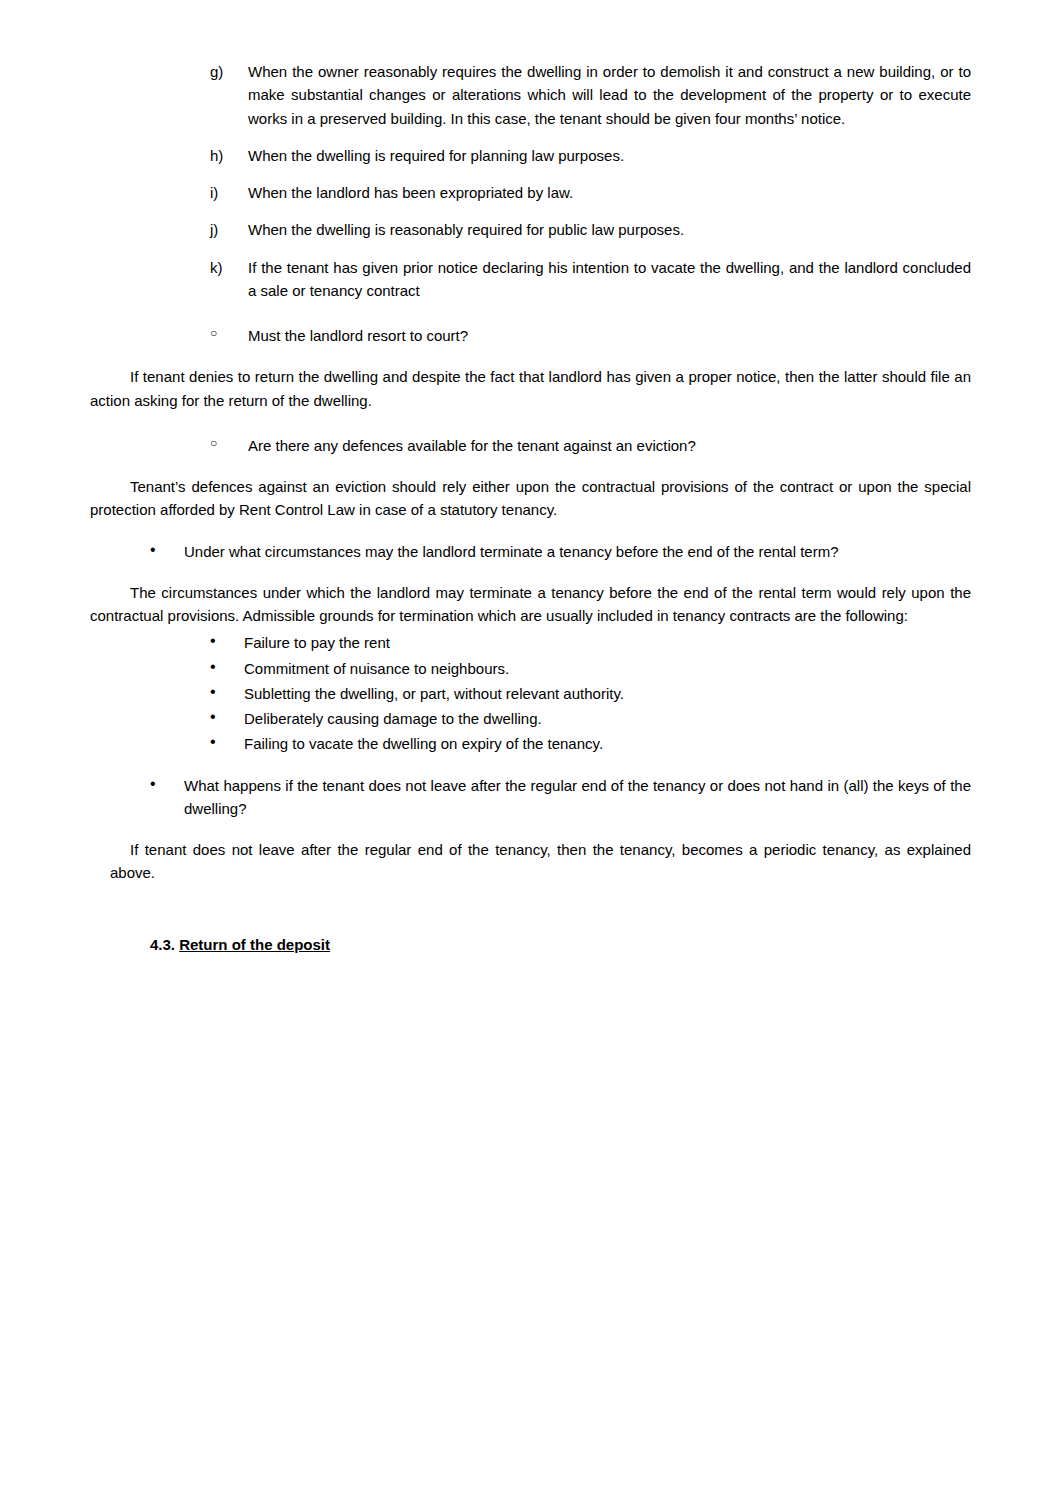g) When the owner reasonably requires the dwelling in order to demolish it and construct a new building, or to make substantial changes or alterations which will lead to the development of the property or to execute works in a preserved building. In this case, the tenant should be given four months’ notice.
h) When the dwelling is required for planning law purposes.
i) When the landlord has been expropriated by law.
j) When the dwelling is reasonably required for public law purposes.
k) If the tenant has given prior notice declaring his intention to vacate the dwelling, and the landlord concluded a sale or tenancy contract
Must the landlord resort to court?
If tenant denies to return the dwelling and despite the fact that landlord has given a proper notice, then the latter should file an action asking for the return of the dwelling.
Are there any defences available for the tenant against an eviction?
Tenant’s defences against an eviction should rely either upon the contractual provisions of the contract or upon the special protection afforded by Rent Control Law in case of a statutory tenancy.
Under what circumstances may the landlord terminate a tenancy before the end of the rental term?
The circumstances under which the landlord may terminate a tenancy before the end of the rental term would rely upon the contractual provisions. Admissible grounds for termination which are usually included in tenancy contracts are the following:
Failure to pay the rent
Commitment of nuisance to neighbours.
Subletting the dwelling, or part, without relevant authority.
Deliberately causing damage to the dwelling.
Failing to vacate the dwelling on expiry of the tenancy.
What happens if the tenant does not leave after the regular end of the tenancy or does not hand in (all) the keys of the dwelling?
If tenant does not leave after the regular end of the tenancy, then the tenancy, becomes a periodic tenancy, as explained above.
4.3. Return of the deposit